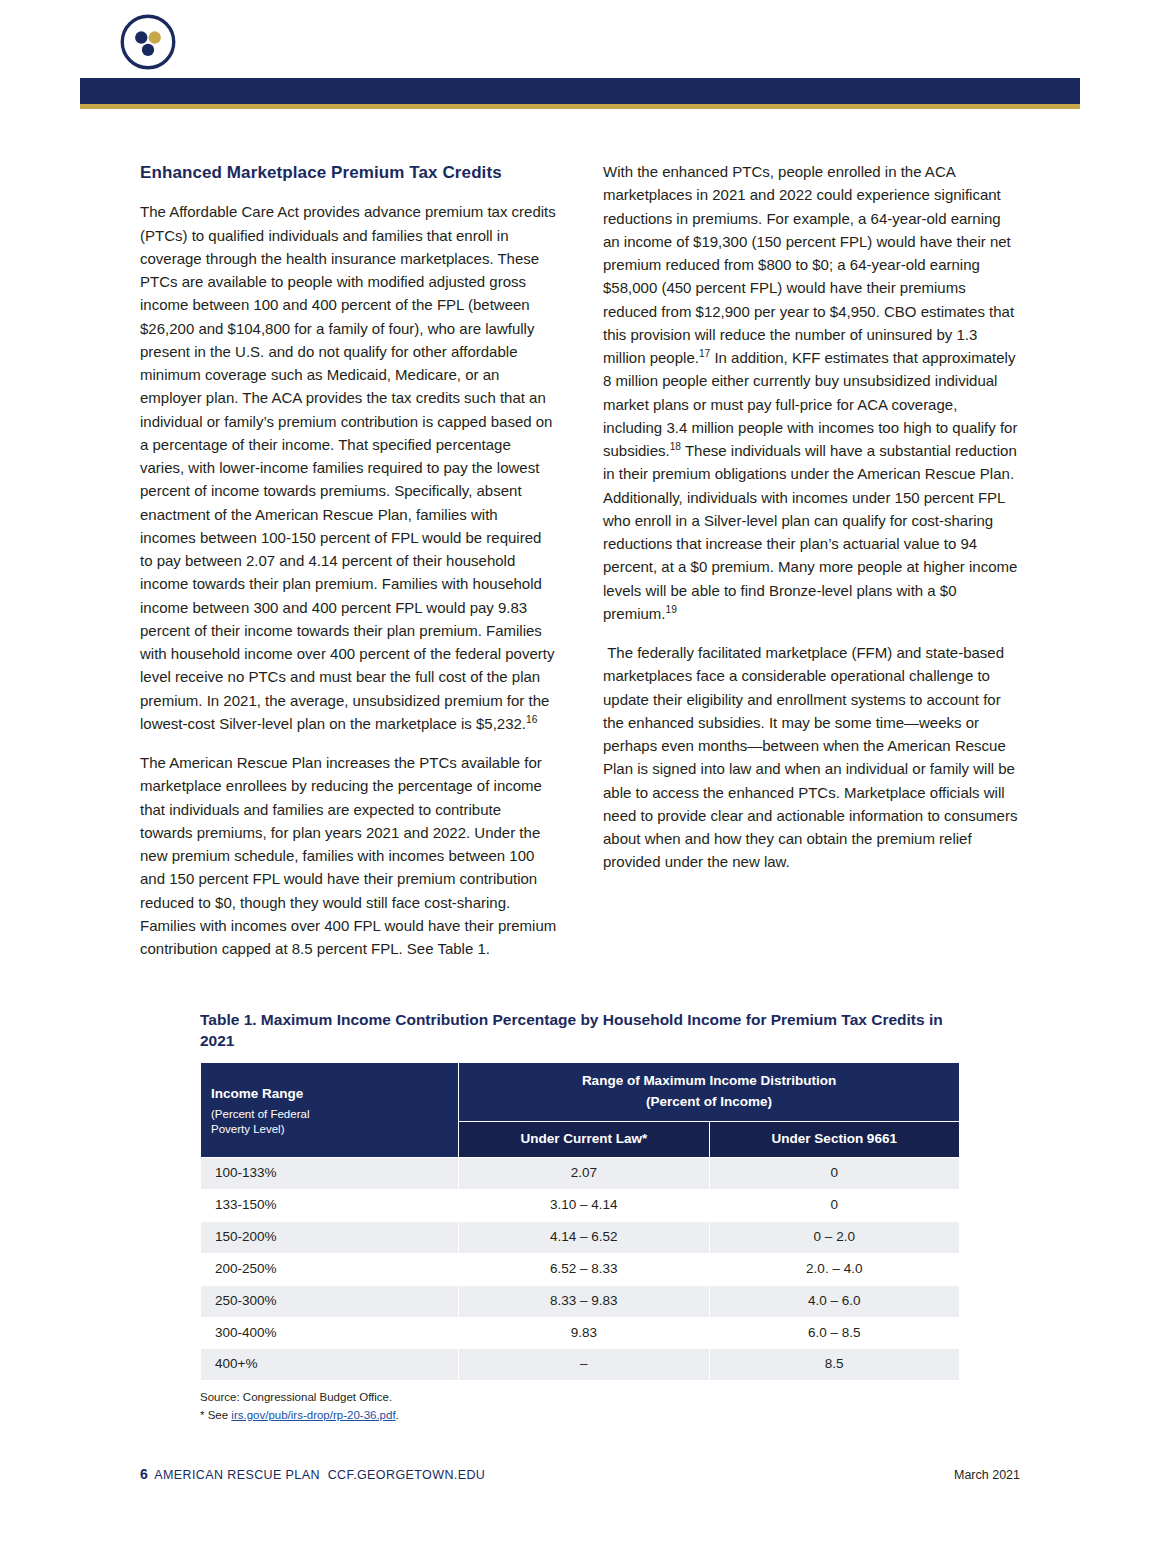Enhanced Marketplace Premium Tax Credits
The Affordable Care Act provides advance premium tax credits (PTCs) to qualified individuals and families that enroll in coverage through the health insurance marketplaces. These PTCs are available to people with modified adjusted gross income between 100 and 400 percent of the FPL (between $26,200 and $104,800 for a family of four), who are lawfully present in the U.S. and do not qualify for other affordable minimum coverage such as Medicaid, Medicare, or an employer plan. The ACA provides the tax credits such that an individual or family’s premium contribution is capped based on a percentage of their income. That specified percentage varies, with lower-income families required to pay the lowest percent of income towards premiums. Specifically, absent enactment of the American Rescue Plan, families with incomes between 100-150 percent of FPL would be required to pay between 2.07 and 4.14 percent of their household income towards their plan premium. Families with household income between 300 and 400 percent FPL would pay 9.83 percent of their income towards their plan premium. Families with household income over 400 percent of the federal poverty level receive no PTCs and must bear the full cost of the plan premium. In 2021, the average, unsubsidized premium for the lowest-cost Silver-level plan on the marketplace is $5,232.16
The American Rescue Plan increases the PTCs available for marketplace enrollees by reducing the percentage of income that individuals and families are expected to contribute towards premiums, for plan years 2021 and 2022. Under the new premium schedule, families with incomes between 100 and 150 percent FPL would have their premium contribution reduced to $0, though they would still face cost-sharing. Families with incomes over 400 FPL would have their premium contribution capped at 8.5 percent FPL. See Table 1.
With the enhanced PTCs, people enrolled in the ACA marketplaces in 2021 and 2022 could experience significant reductions in premiums. For example, a 64-year-old earning an income of $19,300 (150 percent FPL) would have their net premium reduced from $800 to $0; a 64-year-old earning $58,000 (450 percent FPL) would have their premiums reduced from $12,900 per year to $4,950. CBO estimates that this provision will reduce the number of uninsured by 1.3 million people.17 In addition, KFF estimates that approximately 8 million people either currently buy unsubsidized individual market plans or must pay full-price for ACA coverage, including 3.4 million people with incomes too high to qualify for subsidies.18 These individuals will have a substantial reduction in their premium obligations under the American Rescue Plan. Additionally, individuals with incomes under 150 percent FPL who enroll in a Silver-level plan can qualify for cost-sharing reductions that increase their plan’s actuarial value to 94 percent, at a $0 premium. Many more people at higher income levels will be able to find Bronze-level plans with a $0 premium.19
The federally facilitated marketplace (FFM) and state-based marketplaces face a considerable operational challenge to update their eligibility and enrollment systems to account for the enhanced subsidies. It may be some time—weeks or perhaps even months—between when the American Rescue Plan is signed into law and when an individual or family will be able to access the enhanced PTCs. Marketplace officials will need to provide clear and actionable information to consumers about when and how they can obtain the premium relief provided under the new law.
Table 1. Maximum Income Contribution Percentage by Household Income for Premium Tax Credits in 2021
| Income Range (Percent of Federal Poverty Level) | Range of Maximum Income Distribution (Percent of Income) |
| --- | --- |
| Under Current Law* | Under Section 9661 |
| 100-133% | 2.07 | 0 |
| 133-150% | 3.10 – 4.14 | 0 |
| 150-200% | 4.14 – 6.52 | 0 – 2.0 |
| 200-250% | 6.52 – 8.33 | 2.0. – 4.0 |
| 250-300% | 8.33 – 9.83 | 4.0 – 6.0 |
| 300-400% | 9.83 | 6.0 – 8.5 |
| 400+% | – | 8.5 |
Source: Congressional Budget Office.
* See irs.gov/pub/irs-drop/rp-20-36.pdf.
6 AMERICAN RESCUE PLAN CCF.GEORGETOWN.EDU
March 2021